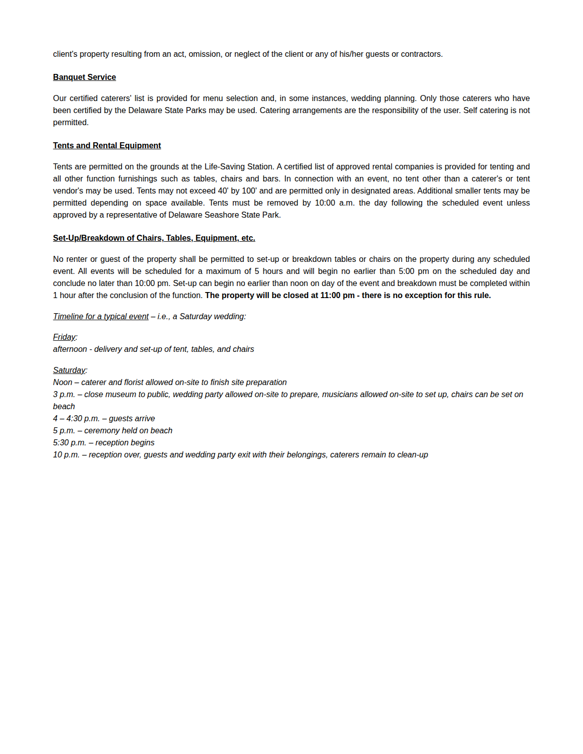client's property resulting from an act, omission, or neglect of the client or any of his/her guests or contractors.
Banquet Service
Our certified caterers' list is provided for menu selection and, in some instances, wedding planning. Only those caterers who have been certified by the Delaware State Parks may be used. Catering arrangements are the responsibility of the user. Self catering is not permitted.
Tents and Rental Equipment
Tents are permitted on the grounds at the Life-Saving Station. A certified list of approved rental companies is provided for tenting and all other function furnishings such as tables, chairs and bars. In connection with an event, no tent other than a caterer's or tent vendor's may be used. Tents may not exceed 40' by 100' and are permitted only in designated areas. Additional smaller tents may be permitted depending on space available. Tents must be removed by 10:00 a.m. the day following the scheduled event unless approved by a representative of Delaware Seashore State Park.
Set-Up/Breakdown of Chairs, Tables, Equipment, etc.
No renter or guest of the property shall be permitted to set-up or breakdown tables or chairs on the property during any scheduled event. All events will be scheduled for a maximum of 5 hours and will begin no earlier than 5:00 pm on the scheduled day and conclude no later than 10:00 pm. Set-up can begin no earlier than noon on day of the event and breakdown must be completed within 1 hour after the conclusion of the function. The property will be closed at 11:00 pm - there is no exception for this rule.
Timeline for a typical event – i.e., a Saturday wedding:
Friday:
afternoon - delivery and set-up of tent, tables, and chairs
Saturday:
Noon – caterer and florist allowed on-site to finish site preparation
3 p.m. – close museum to public, wedding party allowed on-site to prepare, musicians allowed on-site to set up, chairs can be set on beach
4 – 4:30 p.m. – guests arrive
5 p.m. – ceremony held on beach
5:30 p.m. – reception begins
10 p.m. – reception over, guests and wedding party exit with their belongings, caterers remain to clean-up